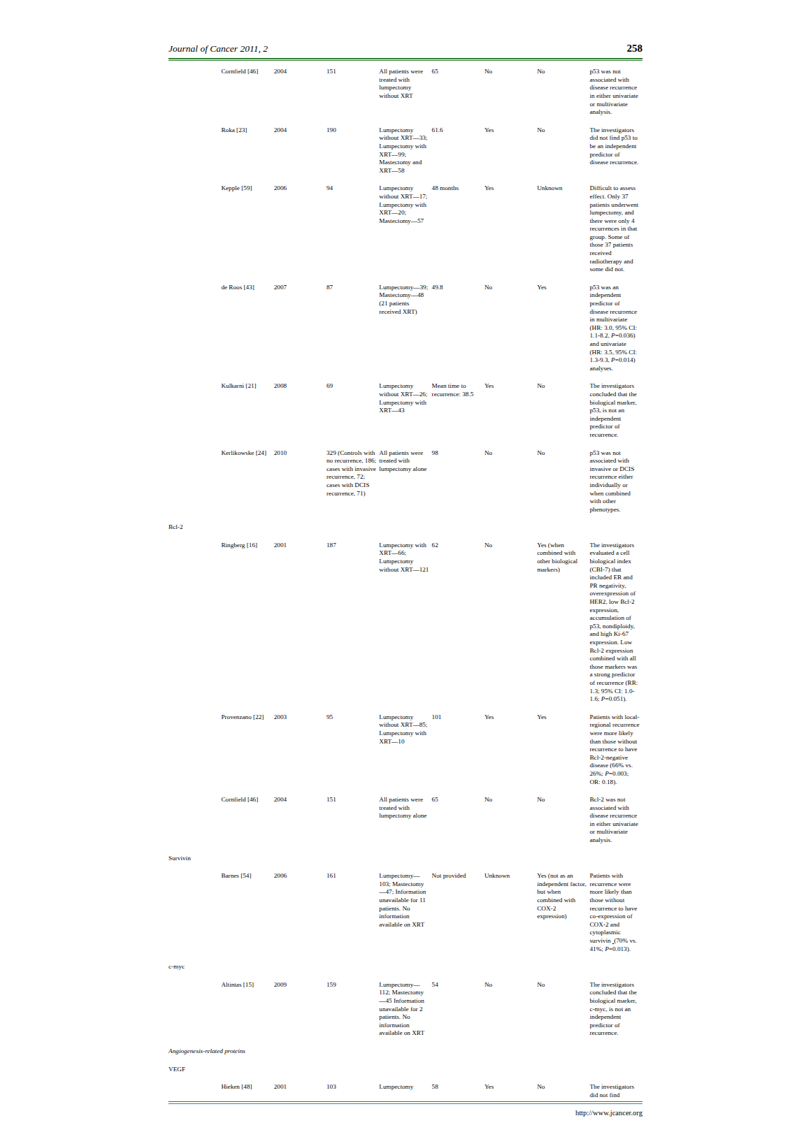Journal of Cancer 2011, 2
258
| | Cornfield [46] | 2004 | 151 | All patients were treated with lumpectomy without XRT | 65 | No | No | p53 was not associated with disease recurrence in either univariate or multivariate analysis. |
| | Roka [23] | 2004 | 190 | Lumpectomy without XRT—33; Lumpectomy with XRT—99; Mastectomy and XRT—58 | 61.6 | Yes | No | The investigators did not find p53 to be an independent predictor of disease recurrence. |
| | Kepple [59] | 2006 | 94 | Lumpectomy without XRT—17; Lumpectomy with XRT—20; Mastectomy—57 | 48 months | Yes | Unknown | Difficult to assess effect. Only 37 patients underwent lumpectomy, and there were only 4 recurrences in that group. Some of those 37 patients received radiotherapy and some did not. |
| | de Roos [43] | 2007 | 87 | Lumpectomy—39; Mastectomy—48 (21 patients received XRT) | 49.8 | No | Yes | p53 was an independent predictor of disease recurrence in multivariate (HR: 3.0, 95% CI: 1.1-8.2, P =0.036) and univariate (HR: 3.5, 95% CI: 1.3-9.3, P =0.014) analyses. |
| | Kulkarni [21] | 2008 | 69 | Lumpectomy without XRT—26; Lumpectomy with XRT—43 | Mean time to recurrence: 38.5 | Yes | No | The investigators concluded that the biological marker, p53, is not an independent predictor of recurrence. |
| | Kerlikowske [24] | 2010 | 329 (Controls with no recurrence, 186; cases with invasive recurrence, 72; cases with DCIS recurrence, 71) | All patients were treated with lumpectomy alone | 98 | No | No | p53 was not associated with invasive or DCIS recurrence either individually or when combined with other phenotypes. |
| Bcl-2 | | | | | | | | |
| | Ringberg [16] | 2001 | 187 | Lumpectomy with XRT—66; Lumpectomy without XRT—121 | 62 | No | Yes (when combined with other biological markers) | The investigators evaluated a cell biological index (CBI-7) that included ER and PR negativity, overexpression of HER2, low Bcl-2 expression, accumulation of p53, nondiploidy, and high Ki-67 expression. Low Bcl-2 expression combined with all those markers was a strong predictor of recurrence (RR: 1.3; 95% CI: 1.0-1.6; P =0.051). |
| | Provenzano [22] | 2003 | 95 | Lumpectomy without XRT—85; Lumpectomy with XRT—10 | 101 | Yes | Yes | Patients with local-regional recurrence were more likely than those without recurrence to have Bcl-2-negative disease (66% vs. 26%; P =0.003; OR: 0.18). |
| | Cornfield [46] | 2004 | 151 | All patients were treated with lumpectomy alone | 65 | No | No | Bcl-2 was not associated with disease recurrence in either univariate or multivariate analysis. |
| Survivin | | | | | | | | |
| | Barnes [54] | 2006 | 161 | Lumpectomy—103; Mastectomy—47; Information unavailable for 11 patients. No information available on XRT | Not provided | Unknown | Yes (not as an independent factor, but when combined with COX-2 expression) | Patients with recurrence were more likely than those without recurrence to have co-expression of COX-2 and cytoplasmic survivin (70% vs. 41%; P =0.013). |
| c-myc | | | | | | | | |
| | Altintas [15] | 2009 | 159 | Lumpectomy—112; Mastectomy—45 Information unavailable for 2 patients. No information available on XRT | 54 | No | No | The investigators concluded that the biological marker, c-myc, is not an independent predictor of recurrence. |
| Angiogenesis-related proteins |
| VEGF | | | | | | | | |
| | Hieken [48] | 2001 | 103 | Lumpectomy | 58 | Yes | No | The investigators did not find |
http://www.jcancer.org